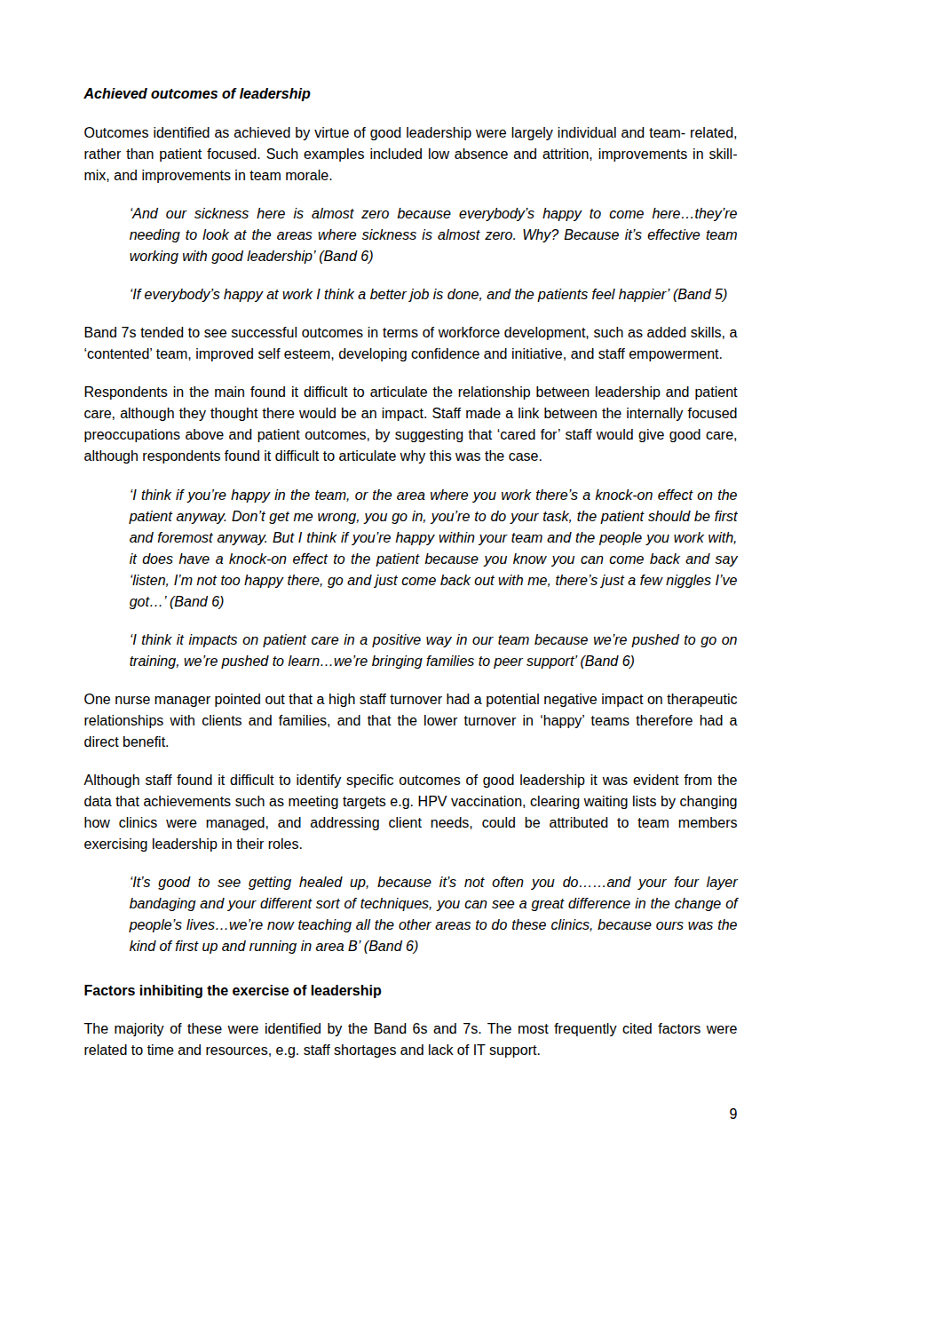Achieved outcomes of leadership
Outcomes identified as achieved by virtue of good leadership were largely individual and team- related, rather than patient focused. Such examples included low absence and attrition, improvements in skill-mix, and improvements in team morale.
‘And our sickness here is almost zero because everybody’s happy to come here…they’re needing to look at the areas where sickness is almost zero. Why? Because it’s effective team working with good leadership’ (Band 6)
‘If everybody’s happy at work I think a better job is done, and the patients feel happier’ (Band 5)
Band 7s tended to see successful outcomes in terms of workforce development, such as added skills, a ‘contented’ team, improved self esteem, developing confidence and initiative, and staff empowerment.
Respondents in the main found it difficult to articulate the relationship between leadership and patient care, although they thought there would be an impact. Staff made a link between the internally focused preoccupations above and patient outcomes, by suggesting that ‘cared for’ staff would give good care, although respondents found it difficult to articulate why this was the case.
‘I think if you’re happy in the team, or the area where you work there’s a knock-on effect on the patient anyway. Don’t get me wrong, you go in, you’re to do your task, the patient should be first and foremost anyway. But I think if you’re happy within your team and the people you work with, it does have a knock-on effect to the patient because you know you can come back and say ‘listen, I’m not too happy there, go and just come back out with me, there’s just a few niggles I’ve got…’ (Band 6)
‘I think it impacts on patient care in a positive way in our team because we’re pushed to go on training, we’re pushed to learn…we’re bringing families to peer support’ (Band 6)
One nurse manager pointed out that a high staff turnover had a potential negative impact on therapeutic relationships with clients and families, and that the lower turnover in ‘happy’ teams therefore had a direct benefit.
Although staff found it difficult to identify specific outcomes of good leadership it was evident from the data that achievements such as meeting targets e.g. HPV vaccination, clearing waiting lists by changing how clinics were managed, and addressing client needs, could be attributed to team members exercising leadership in their roles.
‘It’s good to see getting healed up, because it’s not often you do……and your four layer bandaging and your different sort of techniques, you can see a great difference in the change of people’s lives…we’re now teaching all the other areas to do these clinics, because ours was the kind of first up and running in area B’ (Band 6)
Factors inhibiting the exercise of leadership
The majority of these were identified by the Band 6s and 7s. The most frequently cited factors were related to time and resources, e.g. staff shortages and lack of IT support.
9